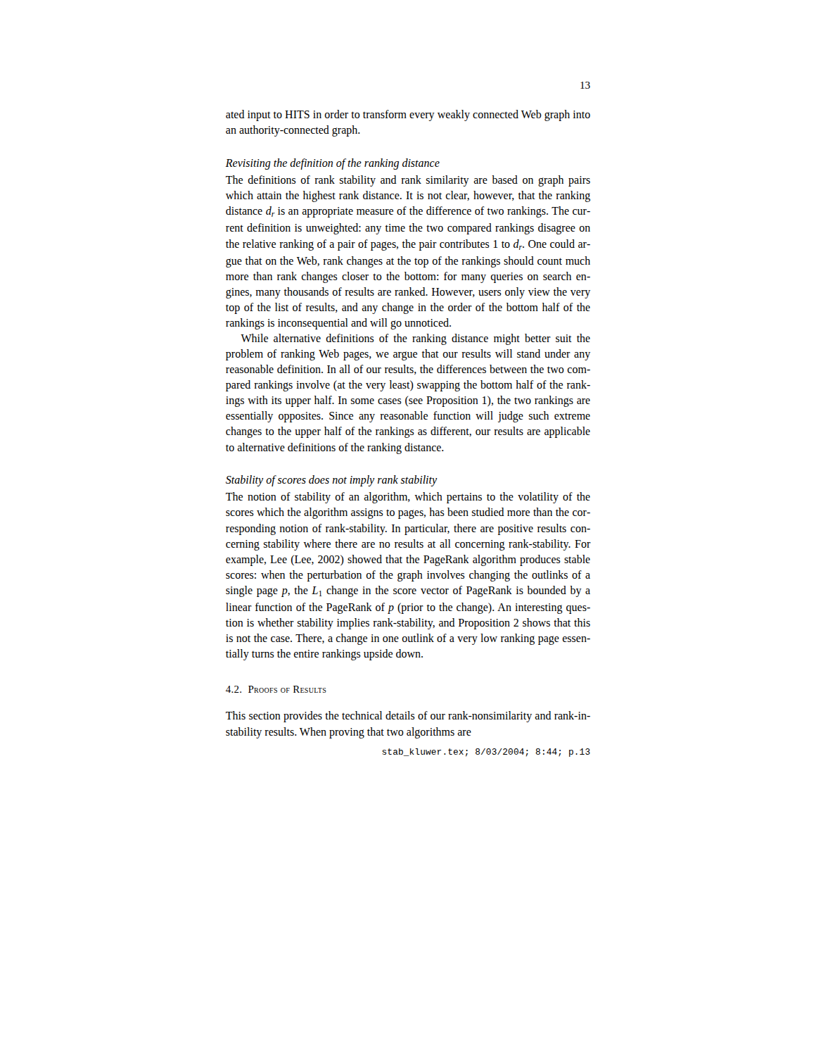13
ated input to HITS in order to transform every weakly connected Web graph into an authority-connected graph.
Revisiting the definition of the ranking distance
The definitions of rank stability and rank similarity are based on graph pairs which attain the highest rank distance. It is not clear, however, that the ranking distance dr is an appropriate measure of the difference of two rankings. The current definition is unweighted: any time the two compared rankings disagree on the relative ranking of a pair of pages, the pair contributes 1 to dr. One could argue that on the Web, rank changes at the top of the rankings should count much more than rank changes closer to the bottom: for many queries on search engines, many thousands of results are ranked. However, users only view the very top of the list of results, and any change in the order of the bottom half of the rankings is inconsequential and will go unnoticed.
While alternative definitions of the ranking distance might better suit the problem of ranking Web pages, we argue that our results will stand under any reasonable definition. In all of our results, the differences between the two compared rankings involve (at the very least) swapping the bottom half of the rankings with its upper half. In some cases (see Proposition 1), the two rankings are essentially opposites. Since any reasonable function will judge such extreme changes to the upper half of the rankings as different, our results are applicable to alternative definitions of the ranking distance.
Stability of scores does not imply rank stability
The notion of stability of an algorithm, which pertains to the volatility of the scores which the algorithm assigns to pages, has been studied more than the corresponding notion of rank-stability. In particular, there are positive results concerning stability where there are no results at all concerning rank-stability. For example, Lee (Lee, 2002) showed that the PageRank algorithm produces stable scores: when the perturbation of the graph involves changing the outlinks of a single page p, the L1 change in the score vector of PageRank is bounded by a linear function of the PageRank of p (prior to the change). An interesting question is whether stability implies rank-stability, and Proposition 2 shows that this is not the case. There, a change in one outlink of a very low ranking page essentially turns the entire rankings upside down.
4.2. Proofs of Results
This section provides the technical details of our rank-nonsimilarity and rank-instability results. When proving that two algorithms are
stab_kluwer.tex; 8/03/2004; 8:44; p.13